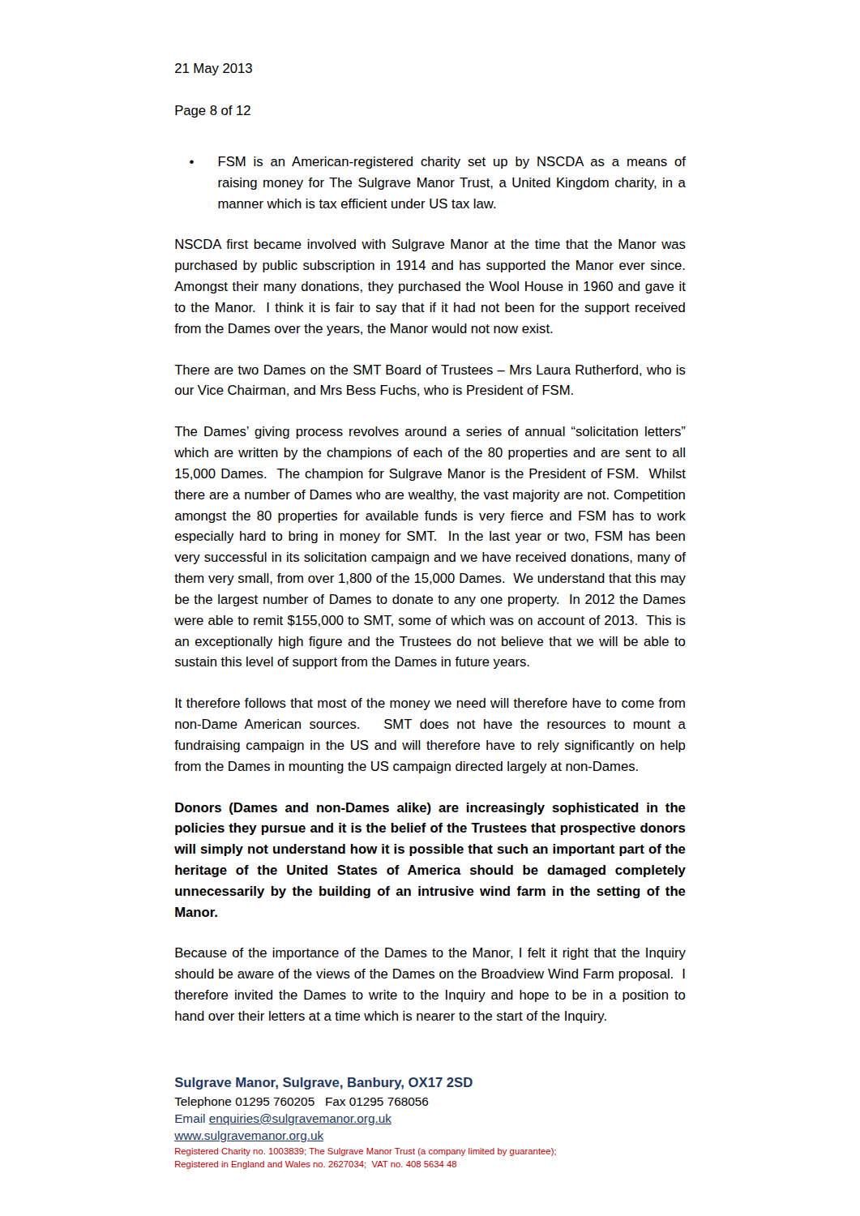21 May 2013
Page 8 of 12
FSM is an American-registered charity set up by NSCDA as a means of raising money for The Sulgrave Manor Trust, a United Kingdom charity, in a manner which is tax efficient under US tax law.
NSCDA first became involved with Sulgrave Manor at the time that the Manor was purchased by public subscription in 1914 and has supported the Manor ever since. Amongst their many donations, they purchased the Wool House in 1960 and gave it to the Manor. I think it is fair to say that if it had not been for the support received from the Dames over the years, the Manor would not now exist.
There are two Dames on the SMT Board of Trustees – Mrs Laura Rutherford, who is our Vice Chairman, and Mrs Bess Fuchs, who is President of FSM.
The Dames’ giving process revolves around a series of annual “solicitation letters” which are written by the champions of each of the 80 properties and are sent to all 15,000 Dames. The champion for Sulgrave Manor is the President of FSM. Whilst there are a number of Dames who are wealthy, the vast majority are not. Competition amongst the 80 properties for available funds is very fierce and FSM has to work especially hard to bring in money for SMT. In the last year or two, FSM has been very successful in its solicitation campaign and we have received donations, many of them very small, from over 1,800 of the 15,000 Dames. We understand that this may be the largest number of Dames to donate to any one property. In 2012 the Dames were able to remit $155,000 to SMT, some of which was on account of 2013. This is an exceptionally high figure and the Trustees do not believe that we will be able to sustain this level of support from the Dames in future years.
It therefore follows that most of the money we need will therefore have to come from non-Dame American sources. SMT does not have the resources to mount a fundraising campaign in the US and will therefore have to rely significantly on help from the Dames in mounting the US campaign directed largely at non-Dames.
Donors (Dames and non-Dames alike) are increasingly sophisticated in the policies they pursue and it is the belief of the Trustees that prospective donors will simply not understand how it is possible that such an important part of the heritage of the United States of America should be damaged completely unnecessarily by the building of an intrusive wind farm in the setting of the Manor.
Because of the importance of the Dames to the Manor, I felt it right that the Inquiry should be aware of the views of the Dames on the Broadview Wind Farm proposal. I therefore invited the Dames to write to the Inquiry and hope to be in a position to hand over their letters at a time which is nearer to the start of the Inquiry.
Sulgrave Manor, Sulgrave, Banbury, OX17 2SD
Telephone 01295 760205 Fax 01295 768056
Email enquiries@sulgravemanor.org.uk
www.sulgravemanor.org.uk
Registered Charity no. 1003839; The Sulgrave Manor Trust (a company limited by guarantee);
Registered in England and Wales no. 2627034; VAT no. 408 5634 48